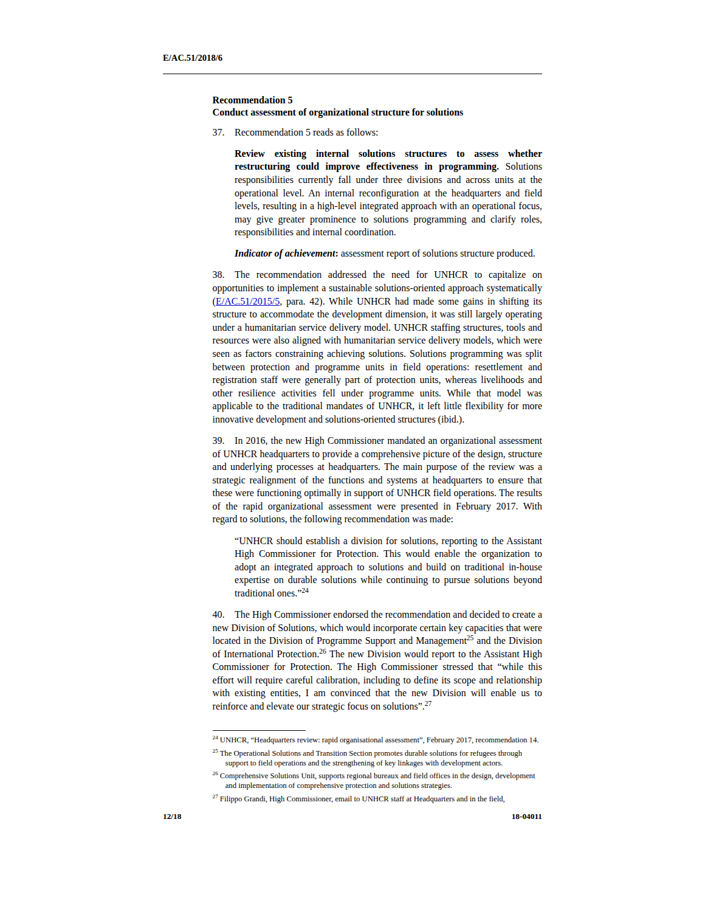E/AC.51/2018/6
Recommendation 5 Conduct assessment of organizational structure for solutions
37. Recommendation 5 reads as follows:
Review existing internal solutions structures to assess whether restructuring could improve effectiveness in programming. Solutions responsibilities currently fall under three divisions and across units at the operational level. An internal reconfiguration at the headquarters and field levels, resulting in a high-level integrated approach with an operational focus, may give greater prominence to solutions programming and clarify roles, responsibilities and internal coordination.
Indicator of achievement: assessment report of solutions structure produced.
38. The recommendation addressed the need for UNHCR to capitalize on opportunities to implement a sustainable solutions-oriented approach systematically (E/AC.51/2015/5, para. 42). While UNHCR had made some gains in shifting its structure to accommodate the development dimension, it was still largely operating under a humanitarian service delivery model. UNHCR staffing structures, tools and resources were also aligned with humanitarian service delivery models, which were seen as factors constraining achieving solutions. Solutions programming was split between protection and programme units in field operations: resettlement and registration staff were generally part of protection units, whereas livelihoods and other resilience activities fell under programme units. While that model was applicable to the traditional mandates of UNHCR, it left little flexibility for more innovative development and solutions-oriented structures (ibid.).
39. In 2016, the new High Commissioner mandated an organizational assessment of UNHCR headquarters to provide a comprehensive picture of the design, structure and underlying processes at headquarters. The main purpose of the review was a strategic realignment of the functions and systems at headquarters to ensure that these were functioning optimally in support of UNHCR field operations. The results of the rapid organizational assessment were presented in February 2017. With regard to solutions, the following recommendation was made:
“UNHCR should establish a division for solutions, reporting to the Assistant High Commissioner for Protection. This would enable the organization to adopt an integrated approach to solutions and build on traditional in-house expertise on durable solutions while continuing to pursue solutions beyond traditional ones.”24
40. The High Commissioner endorsed the recommendation and decided to create a new Division of Solutions, which would incorporate certain key capacities that were located in the Division of Programme Support and Management25 and the Division of International Protection.26 The new Division would report to the Assistant High Commissioner for Protection. The High Commissioner stressed that “while this effort will require careful calibration, including to define its scope and relationship with existing entities, I am convinced that the new Division will enable us to reinforce and elevate our strategic focus on solutions”.27
24 UNHCR, “Headquarters review: rapid organisational assessment”, February 2017, recommendation 14.
25 The Operational Solutions and Transition Section promotes durable solutions for refugees through support to field operations and the strengthening of key linkages with development actors.
26 Comprehensive Solutions Unit, supports regional bureaux and field offices in the design, development and implementation of comprehensive protection and solutions strategies.
27 Filippo Grandi, High Commissioner, email to UNHCR staff at Headquarters and in the field,
12/18 18-04011